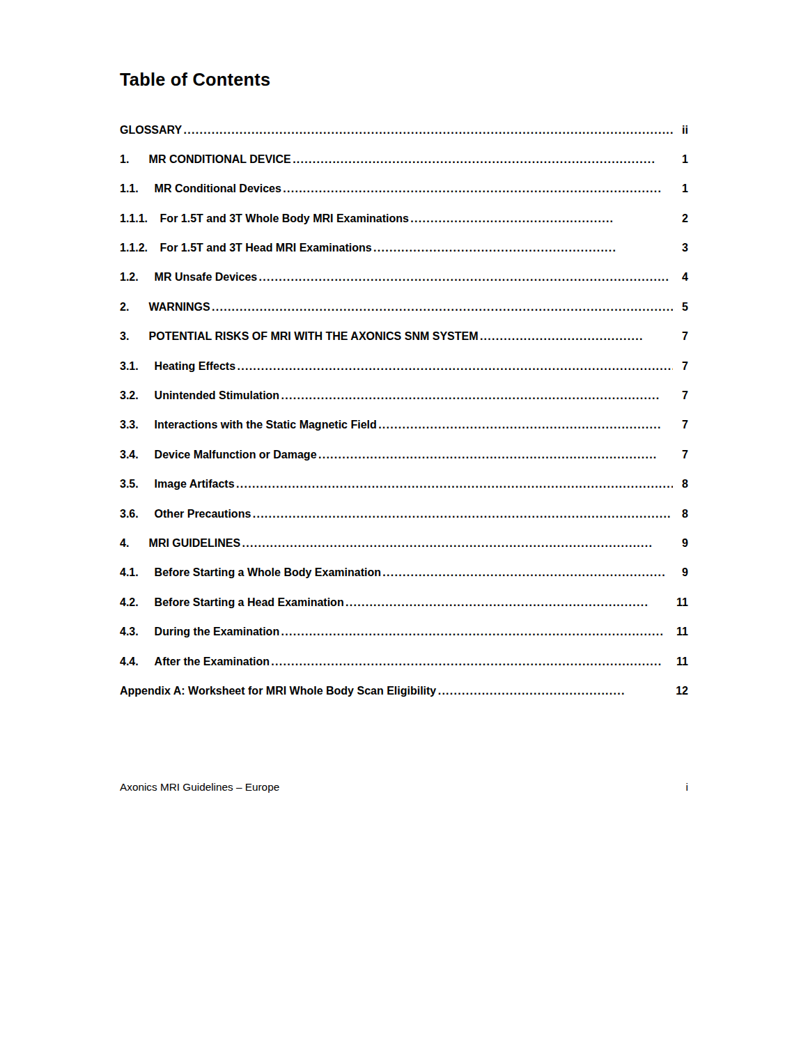Table of Contents
GLOSSARY ........................................................................................................................... ii
1. MR CONDITIONAL DEVICE ........................................................................................... 1
1.1. MR Conditional Devices ............................................................................................... 1
1.1.1. For 1.5T and 3T Whole Body MRI Examinations ................................................... 2
1.1.2. For 1.5T and 3T Head MRI Examinations ............................................................. 3
1.2. MR Unsafe Devices ....................................................................................................... 4
2. WARNINGS ..................................................................................................................... 5
3. POTENTIAL RISKS OF MRI WITH THE AXONICS SNM SYSTEM ......................................... 7
3.1. Heating Effects .............................................................................................................. 7
3.2. Unintended Stimulation ............................................................................................... 7
3.3. Interactions with the Static Magnetic Field ....................................................................... 7
3.4. Device Malfunction or Damage ..................................................................................... 7
3.5. Image Artifacts .............................................................................................................. 8
3.6. Other Precautions ......................................................................................................... 8
4. MRI GUIDELINES ....................................................................................................... 9
4.1. Before Starting a Whole Body Examination ....................................................................... 9
4.2. Before Starting a Head Examination ............................................................................ 11
4.3. During the Examination ................................................................................................ 11
4.4. After the Examination .................................................................................................. 11
Appendix A: Worksheet for MRI Whole Body Scan Eligibility ............................................... 12
Axonics MRI Guidelines – Europe i